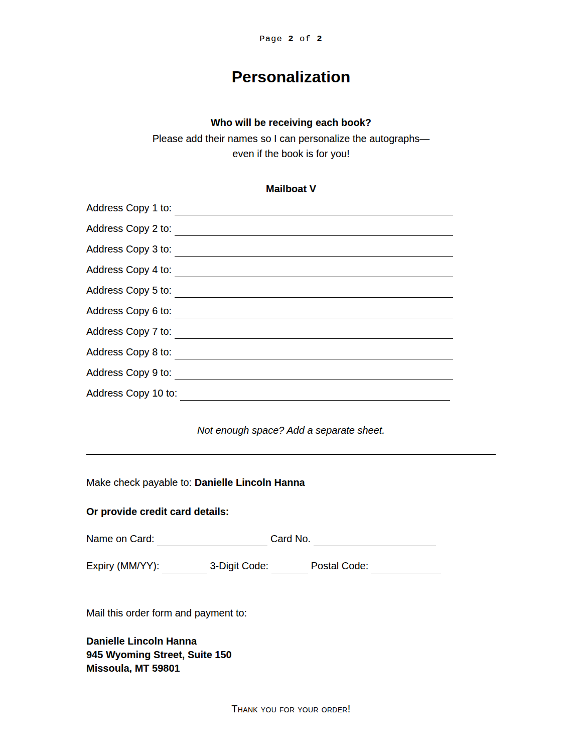Page 2 of 2
Personalization
Who will be receiving each book? Please add their names so I can personalize the autographs—
even if the book is for you!
Mailboat V
Address Copy 1 to:
Address Copy 2 to:
Address Copy 3 to:
Address Copy 4 to:
Address Copy 5 to:
Address Copy 6 to:
Address Copy 7 to:
Address Copy 8 to:
Address Copy 9 to:
Address Copy 10 to:
Not enough space? Add a separate sheet.
Make check payable to: Danielle Lincoln Hanna
Or provide credit card details:
Name on Card: Card No.
Expiry (MM/YY): 3-Digit Code: Postal Code:
Mail this order form and payment to:
Danielle Lincoln Hanna
945 Wyoming Street, Suite 150
Missoula, MT 59801
Thank you for your order!